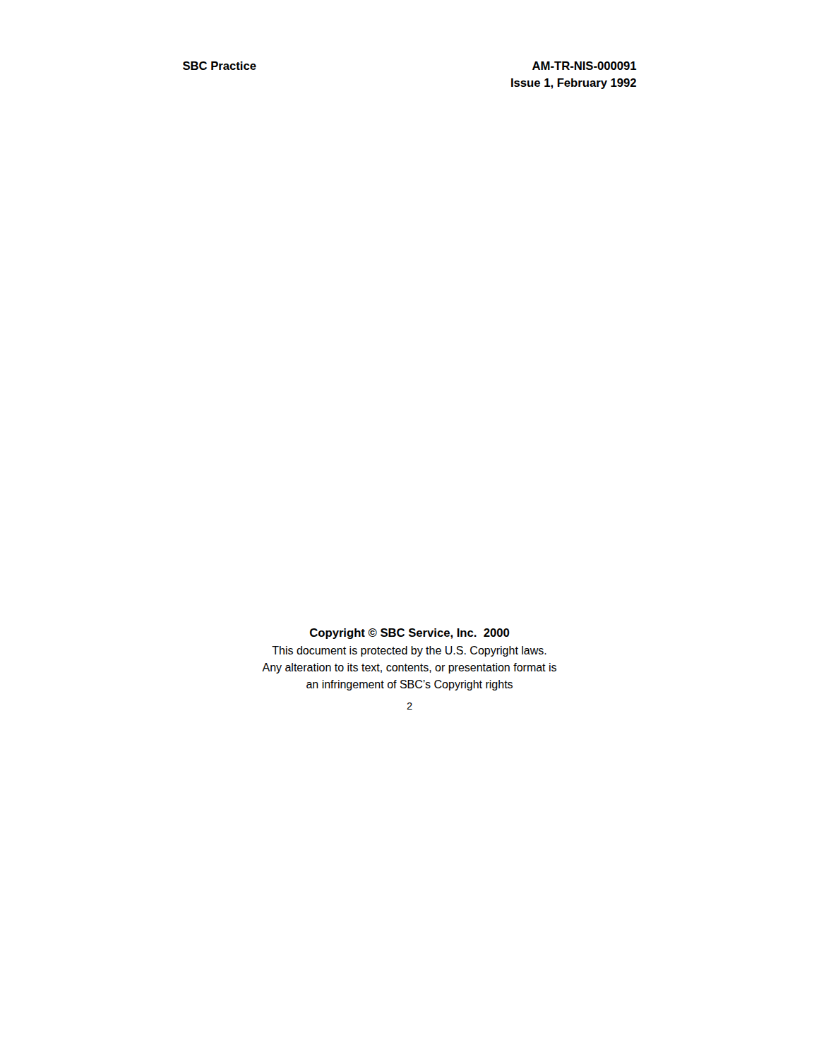SBC Practice
AM-TR-NIS-000091
Issue 1, February 1992
Copyright © SBC Service, Inc. 2000
This document is protected by the U.S. Copyright laws.
Any alteration to its text, contents, or presentation format is
an infringement of SBC’s Copyright rights
2